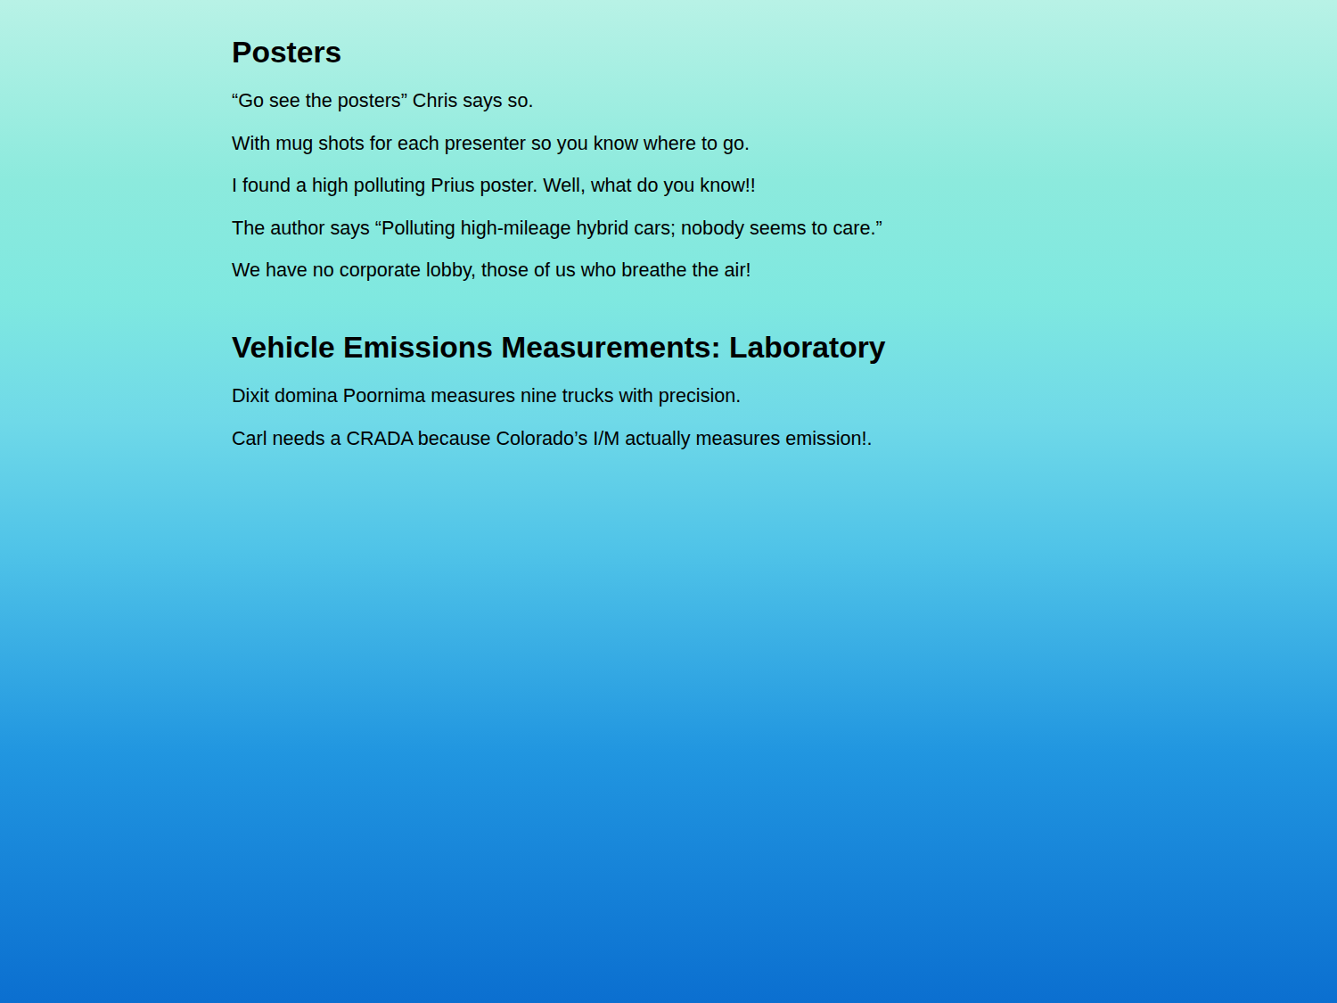Posters
“Go see the posters” Chris says so.
With mug shots for each presenter so you know where to go.
I found a high polluting Prius poster. Well, what do you know!!
The author says “Polluting high-mileage hybrid cars; nobody seems to care.”
We have no corporate lobby, those of us who breathe the air!
Vehicle Emissions Measurements: Laboratory
Dixit domina Poornima measures nine trucks with precision.
Carl needs a CRADA because Colorado’s I/M actually measures emission!.